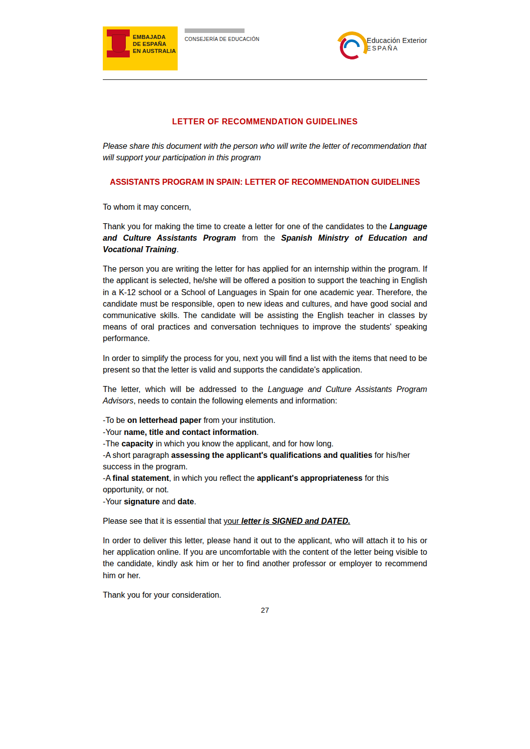EMBAJADA
DE ESPAÑA
EN AUSTRALIA
CONSEJERÍA DE EDUCACIÓN
Educación Exterior
ESPAÑA
LETTER OF RECOMMENDATION GUIDELINES
Please share this document with the person who will write the letter of recommendation that will support your participation in this program
ASSISTANTS PROGRAM IN SPAIN: LETTER OF RECOMMENDATION GUIDELINES
To whom it may concern,
Thank you for making the time to create a letter for one of the candidates to the Language and Culture Assistants Program from the Spanish Ministry of Education and Vocational Training.
The person you are writing the letter for has applied for an internship within the program. If the applicant is selected, he/she will be offered a position to support the teaching in English in a K-12 school or a School of Languages in Spain for one academic year. Therefore, the candidate must be responsible, open to new ideas and cultures, and have good social and communicative skills. The candidate will be assisting the English teacher in classes by means of oral practices and conversation techniques to improve the students' speaking performance.
In order to simplify the process for you, next you will find a list with the items that need to be present so that the letter is valid and supports the candidate's application.
The letter, which will be addressed to the Language and Culture Assistants Program Advisors, needs to contain the following elements and information:
-To be on letterhead paper from your institution.
-Your name, title and contact information.
-The capacity in which you know the applicant, and for how long.
-A short paragraph assessing the applicant's qualifications and qualities for his/her success in the program.
-A final statement, in which you reflect the applicant's appropriateness for this opportunity, or not.
-Your signature and date.
Please see that it is essential that your letter is SIGNED and DATED.
In order to deliver this letter, please hand it out to the applicant, who will attach it to his or her application online. If you are uncomfortable with the content of the letter being visible to the candidate, kindly ask him or her to find another professor or employer to recommend him or her.
Thank you for your consideration.
27